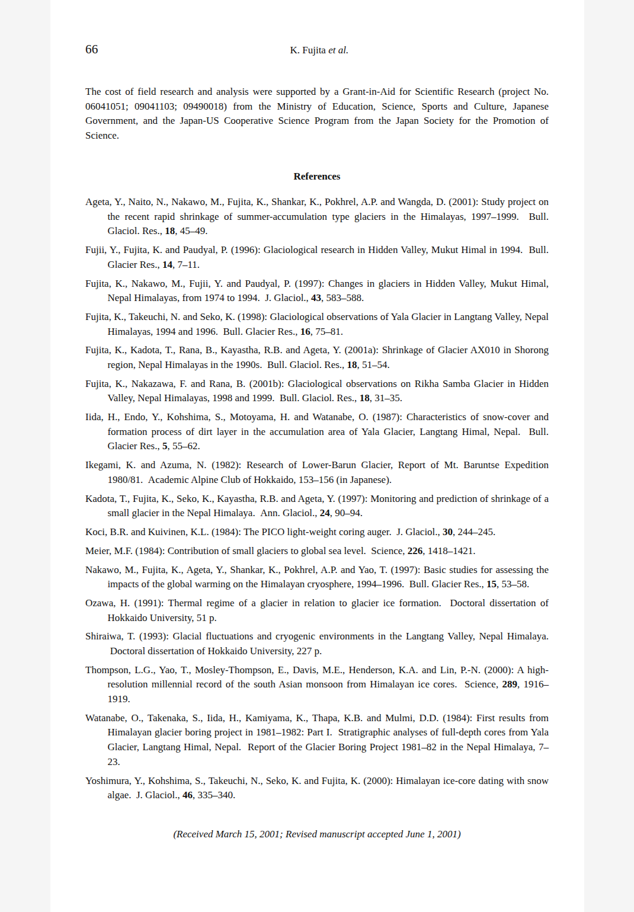66 K. Fujita et al.
The cost of field research and analysis were supported by a Grant-in-Aid for Scientific Research (project No. 06041051; 09041103; 09490018) from the Ministry of Education, Science, Sports and Culture, Japanese Government, and the Japan-US Cooperative Science Program from the Japan Society for the Promotion of Science.
References
Ageta, Y., Naito, N., Nakawo, M., Fujita, K., Shankar, K., Pokhrel, A.P. and Wangda, D. (2001): Study project on the recent rapid shrinkage of summer-accumulation type glaciers in the Himalayas, 1997–1999. Bull. Glaciol. Res., 18, 45–49.
Fujii, Y., Fujita, K. and Paudyal, P. (1996): Glaciological research in Hidden Valley, Mukut Himal in 1994. Bull. Glacier Res., 14, 7–11.
Fujita, K., Nakawo, M., Fujii, Y. and Paudyal, P. (1997): Changes in glaciers in Hidden Valley, Mukut Himal, Nepal Himalayas, from 1974 to 1994. J. Glaciol., 43, 583–588.
Fujita, K., Takeuchi, N. and Seko, K. (1998): Glaciological observations of Yala Glacier in Langtang Valley, Nepal Himalayas, 1994 and 1996. Bull. Glacier Res., 16, 75–81.
Fujita, K., Kadota, T., Rana, B., Kayastha, R.B. and Ageta, Y. (2001a): Shrinkage of Glacier AX010 in Shorong region, Nepal Himalayas in the 1990s. Bull. Glaciol. Res., 18, 51–54.
Fujita, K., Nakazawa, F. and Rana, B. (2001b): Glaciological observations on Rikha Samba Glacier in Hidden Valley, Nepal Himalayas, 1998 and 1999. Bull. Glaciol. Res., 18, 31–35.
Iida, H., Endo, Y., Kohshima, S., Motoyama, H. and Watanabe, O. (1987): Characteristics of snow-cover and formation process of dirt layer in the accumulation area of Yala Glacier, Langtang Himal, Nepal. Bull. Glacier Res., 5, 55–62.
Ikegami, K. and Azuma, N. (1982): Research of Lower-Barun Glacier, Report of Mt. Baruntse Expedition 1980/81. Academic Alpine Club of Hokkaido, 153–156 (in Japanese).
Kadota, T., Fujita, K., Seko, K., Kayastha, R.B. and Ageta, Y. (1997): Monitoring and prediction of shrinkage of a small glacier in the Nepal Himalaya. Ann. Glaciol., 24, 90–94.
Koci, B.R. and Kuivinen, K.L. (1984): The PICO light-weight coring auger. J. Glaciol., 30, 244–245.
Meier, M.F. (1984): Contribution of small glaciers to global sea level. Science, 226, 1418–1421.
Nakawo, M., Fujita, K., Ageta, Y., Shankar, K., Pokhrel, A.P. and Yao, T. (1997): Basic studies for assessing the impacts of the global warming on the Himalayan cryosphere, 1994–1996. Bull. Glacier Res., 15, 53–58.
Ozawa, H. (1991): Thermal regime of a glacier in relation to glacier ice formation. Doctoral dissertation of Hokkaido University, 51 p.
Shiraiwa, T. (1993): Glacial fluctuations and cryogenic environments in the Langtang Valley, Nepal Himalaya. Doctoral dissertation of Hokkaido University, 227 p.
Thompson, L.G., Yao, T., Mosley-Thompson, E., Davis, M.E., Henderson, K.A. and Lin, P.-N. (2000): A high-resolution millennial record of the south Asian monsoon from Himalayan ice cores. Science, 289, 1916–1919.
Watanabe, O., Takenaka, S., Iida, H., Kamiyama, K., Thapa, K.B. and Mulmi, D.D. (1984): First results from Himalayan glacier boring project in 1981–1982: Part I. Stratigraphic analyses of full-depth cores from Yala Glacier, Langtang Himal, Nepal. Report of the Glacier Boring Project 1981–82 in the Nepal Himalaya, 7–23.
Yoshimura, Y., Kohshima, S., Takeuchi, N., Seko, K. and Fujita, K. (2000): Himalayan ice-core dating with snow algae. J. Glaciol., 46, 335–340.
(Received March 15, 2001; Revised manuscript accepted June 1, 2001)